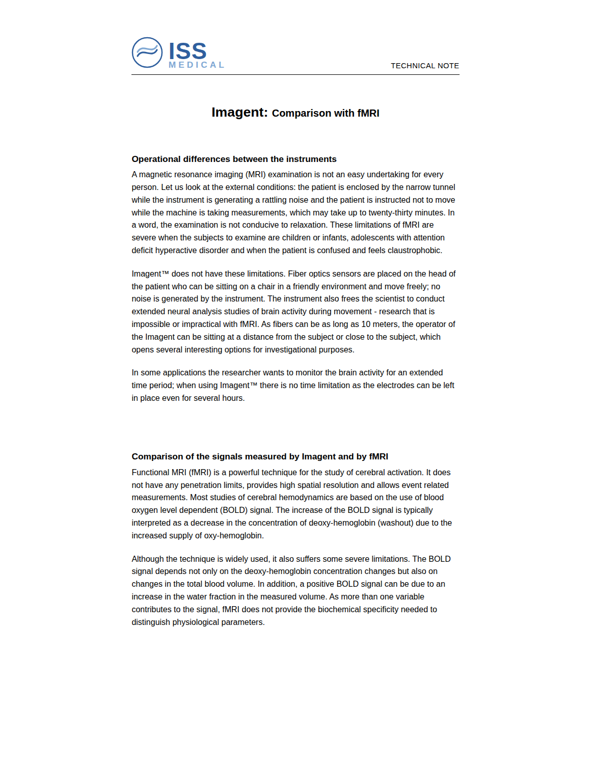ISS MEDICAL
TECHNICAL NOTE
Imagent: Comparison with fMRI
Operational differences between the instruments
A magnetic resonance imaging (MRI) examination is not an easy undertaking for every person. Let us look at the external conditions: the patient is enclosed by the narrow tunnel while the instrument is generating a rattling noise and the patient is instructed not to move while the machine is taking measurements, which may take up to twenty-thirty minutes. In a word, the examination is not conducive to relaxation. These limitations of fMRI are severe when the subjects to examine are children or infants, adolescents with attention deficit hyperactive disorder and when the patient is confused and feels claustrophobic.
Imagent™ does not have these limitations. Fiber optics sensors are placed on the head of the patient who can be sitting on a chair in a friendly environment and move freely; no noise is generated by the instrument. The instrument also frees the scientist to conduct extended neural analysis studies of brain activity during movement - research that is impossible or impractical with fMRI. As fibers can be as long as 10 meters, the operator of the Imagent can be sitting at a distance from the subject or close to the subject, which opens several interesting options for investigational purposes.
In some applications the researcher wants to monitor the brain activity for an extended time period; when using Imagent™ there is no time limitation as the electrodes can be left in place even for several hours.
Comparison of the signals measured by Imagent and by fMRI
Functional MRI (fMRI) is a powerful technique for the study of cerebral activation. It does not have any penetration limits, provides high spatial resolution and allows event related measurements. Most studies of cerebral hemodynamics are based on the use of blood oxygen level dependent (BOLD) signal. The increase of the BOLD signal is typically interpreted as a decrease in the concentration of deoxy-hemoglobin (washout) due to the increased supply of oxy-hemoglobin.
Although the technique is widely used, it also suffers some severe limitations. The BOLD signal depends not only on the deoxy-hemoglobin concentration changes but also on changes in the total blood volume. In addition, a positive BOLD signal can be due to an increase in the water fraction in the measured volume. As more than one variable contributes to the signal, fMRI does not provide the biochemical specificity needed to distinguish physiological parameters.